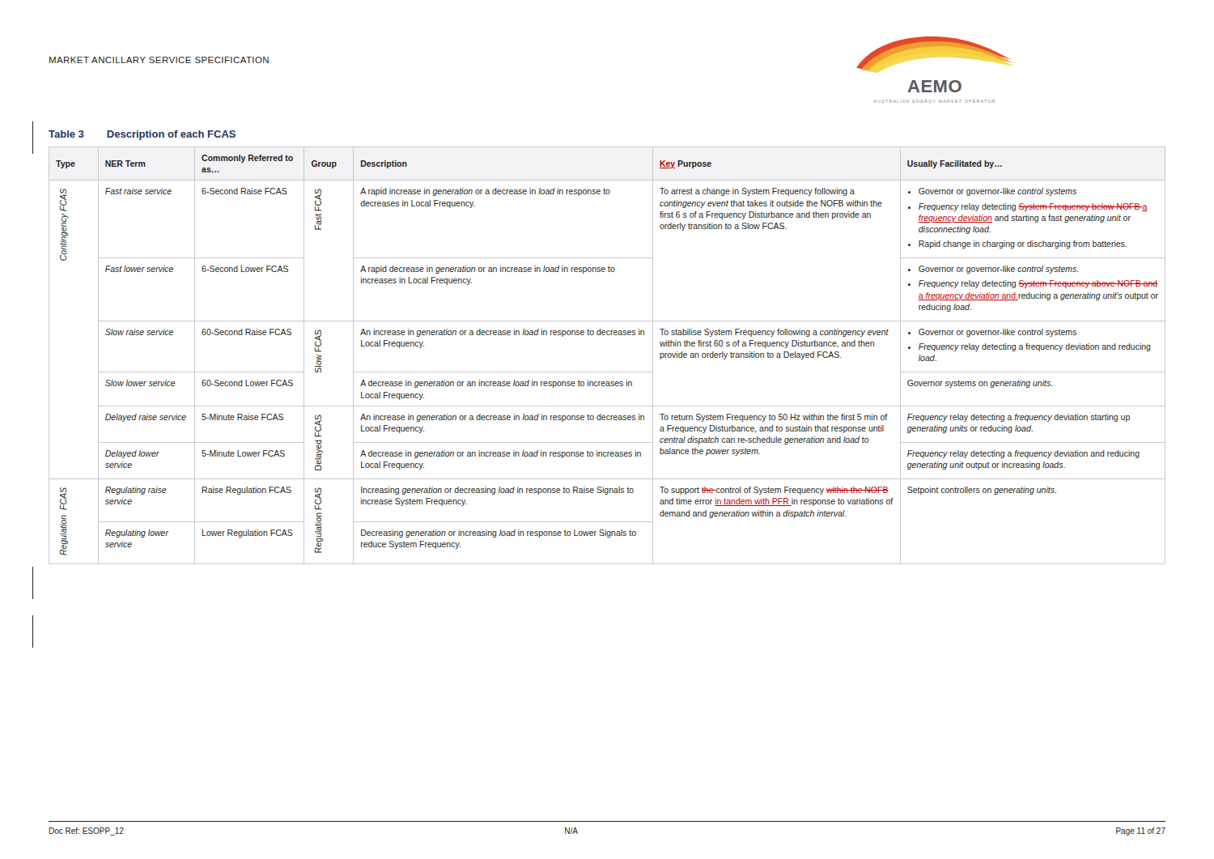MARKET ANCILLARY SERVICE SPECIFICATION
AEMO
AUSTRALIAN ENERGY MARKET OPERATOR
Table 3 Description of each FCAS
| Type | NER Term | Commonly Referred to as… | Group | Description | Key Purpose | Usually Facilitated by… |
| --- | --- | --- | --- | --- | --- | --- |
| Contingency FCAS | Fast raise service | 6-Second Raise FCAS | Fast FCAS | A rapid increase in generation or a decrease in load in response to decreases in Local Frequency. | To arrest a change in System Frequency following a contingency event that takes it outside the NOFB within the first 6 s of a Frequency Disturbance and then provide an orderly transition to a Slow FCAS. | Governor or governor-like control systems Frequency relay detecting System Frequency below NOFB a frequency deviation and starting a fast generating unit or disconnecting load . Rapid change in charging or discharging from batteries. |
| Fast lower service | 6-Second Lower FCAS | A rapid decrease in generation or an increase in load in response to increases in Local Frequency. | Governor or governor-like control systems . Frequency relay detecting System Frequency above NOFB and a frequency deviation and reducing a generating unit's output or reducing load . |
| Slow raise service | 60-Second Raise FCAS | Slow FCAS | An increase in generation or a decrease in load in response to decreases in Local Frequency. | To stabilise System Frequency following a contingency event within the first 60 s of a Frequency Disturbance, and then provide an orderly transition to a Delayed FCAS. | Governor or governor-like control systems Frequency relay detecting a frequency deviation and reducing load . |
| Slow lower service | 60-Second Lower FCAS | A decrease in generation or an increase load in response to increases in Local Frequency. | Governor systems on generating units . |
| Delayed raise service | 5-Minute Raise FCAS | Delayed FCAS | An increase in generation or a decrease in load in response to decreases in Local Frequency. | To return System Frequency to 50 Hz within the first 5 min of a Frequency Disturbance, and to sustain that response until central dispatch can re-schedule generation and load to balance the power system . | Frequency relay detecting a frequency deviation starting up generating units or reducing load . |
| Delayed lower service | 5-Minute Lower FCAS | A decrease in generation or an increase in load in response to increases in Local Frequency. | Frequency relay detecting a frequency deviation and reducing generating unit output or increasing loads . |
| Regulation FCAS | Regulating raise service | Raise Regulation FCAS | Regulation FCAS | Increasing generation or decreasing load in response to Raise Signals to increase System Frequency. | To support the control of System Frequency within the NOFB and time error in tandem with PFR in response to variations of demand and generation within a dispatch interval . | Setpoint controllers on generating units . |
| Regulating lower service | Lower Regulation FCAS | Decreasing generation or increasing load in response to Lower Signals to reduce System Frequency. |
Doc Ref: ESOPP_12
N/A
Page 11 of 27